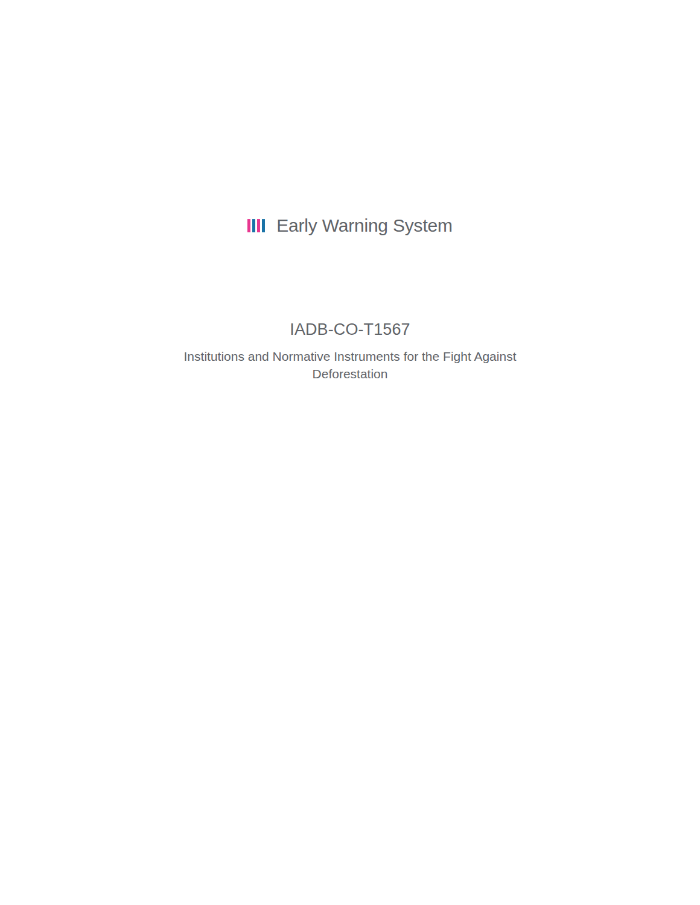Early Warning System
IADB-CO-T1567
Institutions and Normative Instruments for the Fight Against Deforestation